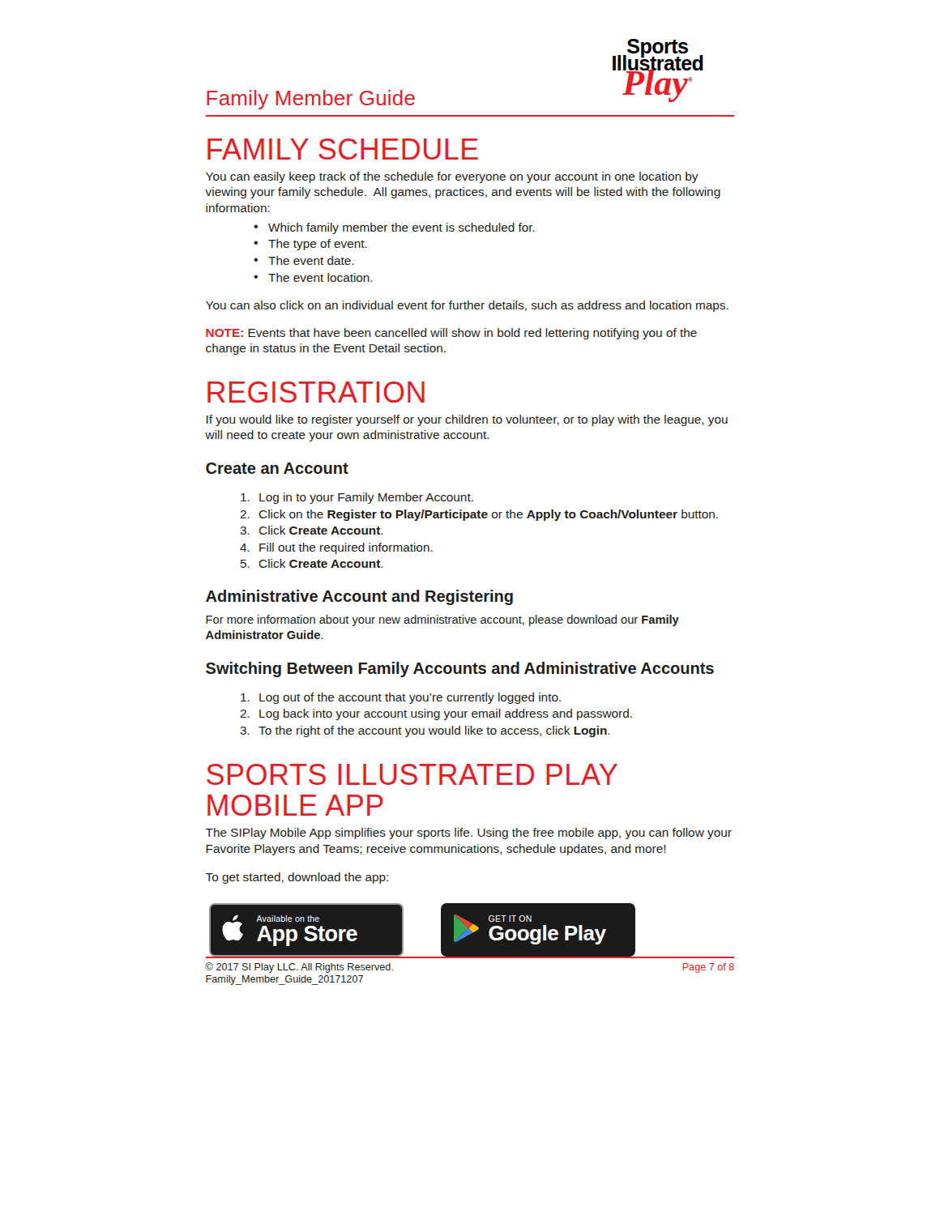Sports Illustrated Play®
Family Member Guide
Family Schedule
You can easily keep track of the schedule for everyone on your account in one location by viewing your family schedule. All games, practices, and events will be listed with the following information:
Which family member the event is scheduled for.
The type of event.
The event date.
The event location.
You can also click on an individual event for further details, such as address and location maps.
NOTE: Events that have been cancelled will show in bold red lettering notifying you of the change in status in the Event Detail section.
Registration
If you would like to register yourself or your children to volunteer, or to play with the league, you will need to create your own administrative account.
Create an Account
Log in to your Family Member Account.
Click on the Register to Play/Participate or the Apply to Coach/Volunteer button.
Click Create Account.
Fill out the required information.
Click Create Account.
Administrative Account and Registering
For more information about your new administrative account, please download our Family Administrator Guide.
Switching Between Family Accounts and Administrative Accounts
Log out of the account that you’re currently logged into.
Log back into your account using your email address and password.
To the right of the account you would like to access, click Login.
Sports Illustrated Play Mobile App
The SIPlay Mobile App simplifies your sports life. Using the free mobile app, you can follow your Favorite Players and Teams; receive communications, schedule updates, and more!
To get started, download the app:
Available on the App Store GET IT ON Google Play
© 2017 SI Play LLC. All Rights Reserved.
Family_Member_Guide_20171207
Page 7 of 8